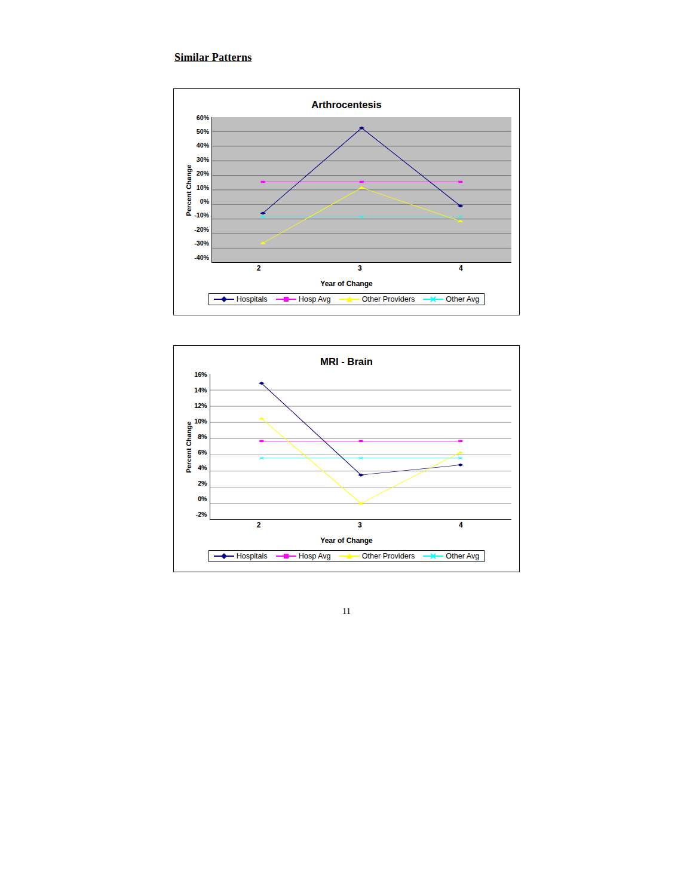Similar Patterns
Arthrocentesis
Percent Change
60% 50% 40% 30% 20% 10% 0% -10% -20% -30% -40%
60%
234
Year of Change
Hospitals
Hosp Avg
Other Providers
Other Avg
MRI - Brain
Percent Change
16% 14% 12% 10% 8% 6% 4% 2% 0% -2%
16%
234
Year of Change
Hospitals
Hosp Avg
Other Providers
Other Avg
11